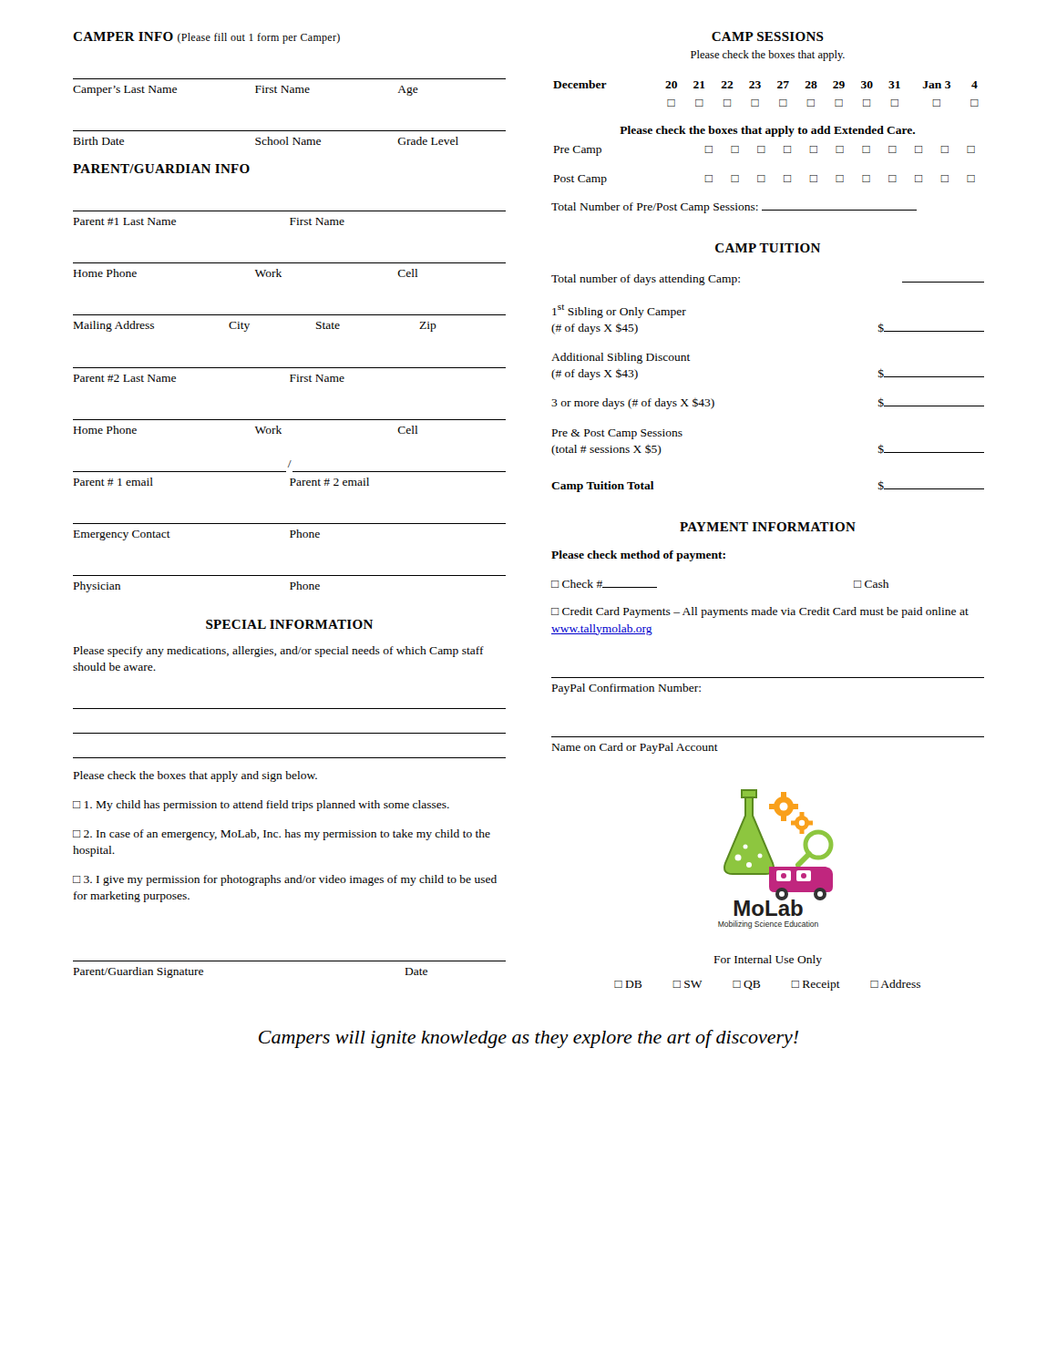CAMPER INFO (Please fill out 1 form per Camper)
Camper’s Last Name First Name Age
Birth Date School Name Grade Level
PARENT/GUARDIAN INFO
Parent #1 Last Name First Name
Home Phone Work Cell
Mailing Address City State Zip
Parent #2 Last Name First Name
Home Phone Work Cell
/
Parent # 1 email Parent # 2 email
Emergency Contact Phone
Physician Phone
SPECIAL INFORMATION
Please specify any medications, allergies, and/or special needs of which Camp staff should be aware.
Please check the boxes that apply and sign below.
□ 1. My child has permission to attend field trips planned with some classes.
□ 2. In case of an emergency, MoLab, Inc. has my permission to take my child to the hospital.
□ 3. I give my permission for photographs and/or video images of my child to be used for marketing purposes.
Parent/Guardian Signature Date
CAMP SESSIONS
Please check the boxes that apply.
| December | 20 | 21 | 22 | 23 | 27 | 28 | 29 | 30 | 31 | Jan 3 | 4 |
| --- | --- | --- | --- | --- | --- | --- | --- | --- | --- | --- | --- |
| | □ | □ | □ | □ | □ | □ | □ | □ | □ | □ | □ |
Please check the boxes that apply to add Extended Care.
| Pre Camp | □ | □ | □ | □ | □ | □ | □ | □ | □ | □ | □ |
| Post Camp | □ | □ | □ | □ | □ | □ | □ | □ | □ | □ | □ |
Total Number of Pre/Post Camp Sessions:
CAMP TUITION
Total number of days attending Camp:
1st Sibling or Only Camper
(# of days X $45)
$
Additional Sibling Discount
(# of days X $43)
$
3 or more days (# of days X $43)
$
Pre & Post Camp Sessions
(total # sessions X $5)
$
Camp Tuition Total
$
PAYMENT INFORMATION
Please check method of payment:
□ Check # □ Cash
□ Credit Card Payments – All payments made via Credit Card must be paid online at www.tallymolab.org
PayPal Confirmation Number:
Name on Card or PayPal Account
MoLab Mobilizing Science Education
For Internal Use Only
□ DB □ SW □ QB □ Receipt □ Address
Campers will ignite knowledge as they explore the art of discovery!